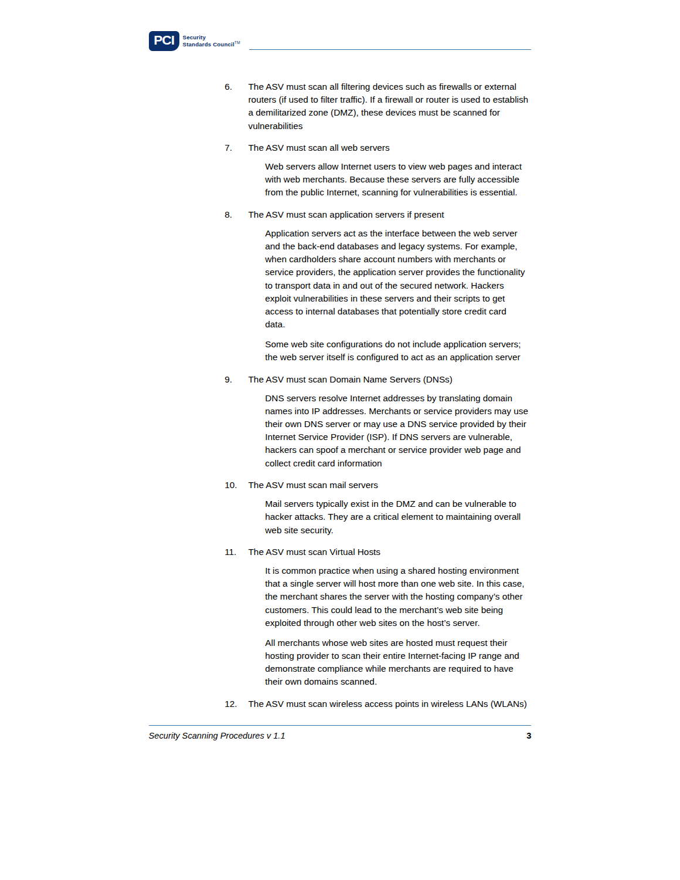PCI
Security
Standards CouncilTM
6.
The ASV must scan all filtering devices such as firewalls or external routers (if used to filter traffic). If a firewall or router is used to establish a demilitarized zone (DMZ), these devices must be scanned for vulnerabilities
7.
The ASV must scan all web servers
Web servers allow Internet users to view web pages and interact with web merchants. Because these servers are fully accessible from the public Internet, scanning for vulnerabilities is essential.
8.
The ASV must scan application servers if present
Application servers act as the interface between the web server and the back-end databases and legacy systems. For example, when cardholders share account numbers with merchants or service providers, the application server provides the functionality to transport data in and out of the secured network. Hackers exploit vulnerabilities in these servers and their scripts to get access to internal databases that potentially store credit card data.
Some web site configurations do not include application servers; the web server itself is configured to act as an application server
9.
The ASV must scan Domain Name Servers (DNSs)
DNS servers resolve Internet addresses by translating domain names into IP addresses. Merchants or service providers may use their own DNS server or may use a DNS service provided by their Internet Service Provider (ISP). If DNS servers are vulnerable, hackers can spoof a merchant or service provider web page and collect credit card information
10.
The ASV must scan mail servers
Mail servers typically exist in the DMZ and can be vulnerable to hacker attacks. They are a critical element to maintaining overall web site security.
11.
The ASV must scan Virtual Hosts
It is common practice when using a shared hosting environment that a single server will host more than one web site. In this case, the merchant shares the server with the hosting company’s other customers. This could lead to the merchant’s web site being exploited through other web sites on the host’s server.
All merchants whose web sites are hosted must request their hosting provider to scan their entire Internet-facing IP range and demonstrate compliance while merchants are required to have their own domains scanned.
12.
The ASV must scan wireless access points in wireless LANs (WLANs)
Security Scanning Procedures v 1.1
3